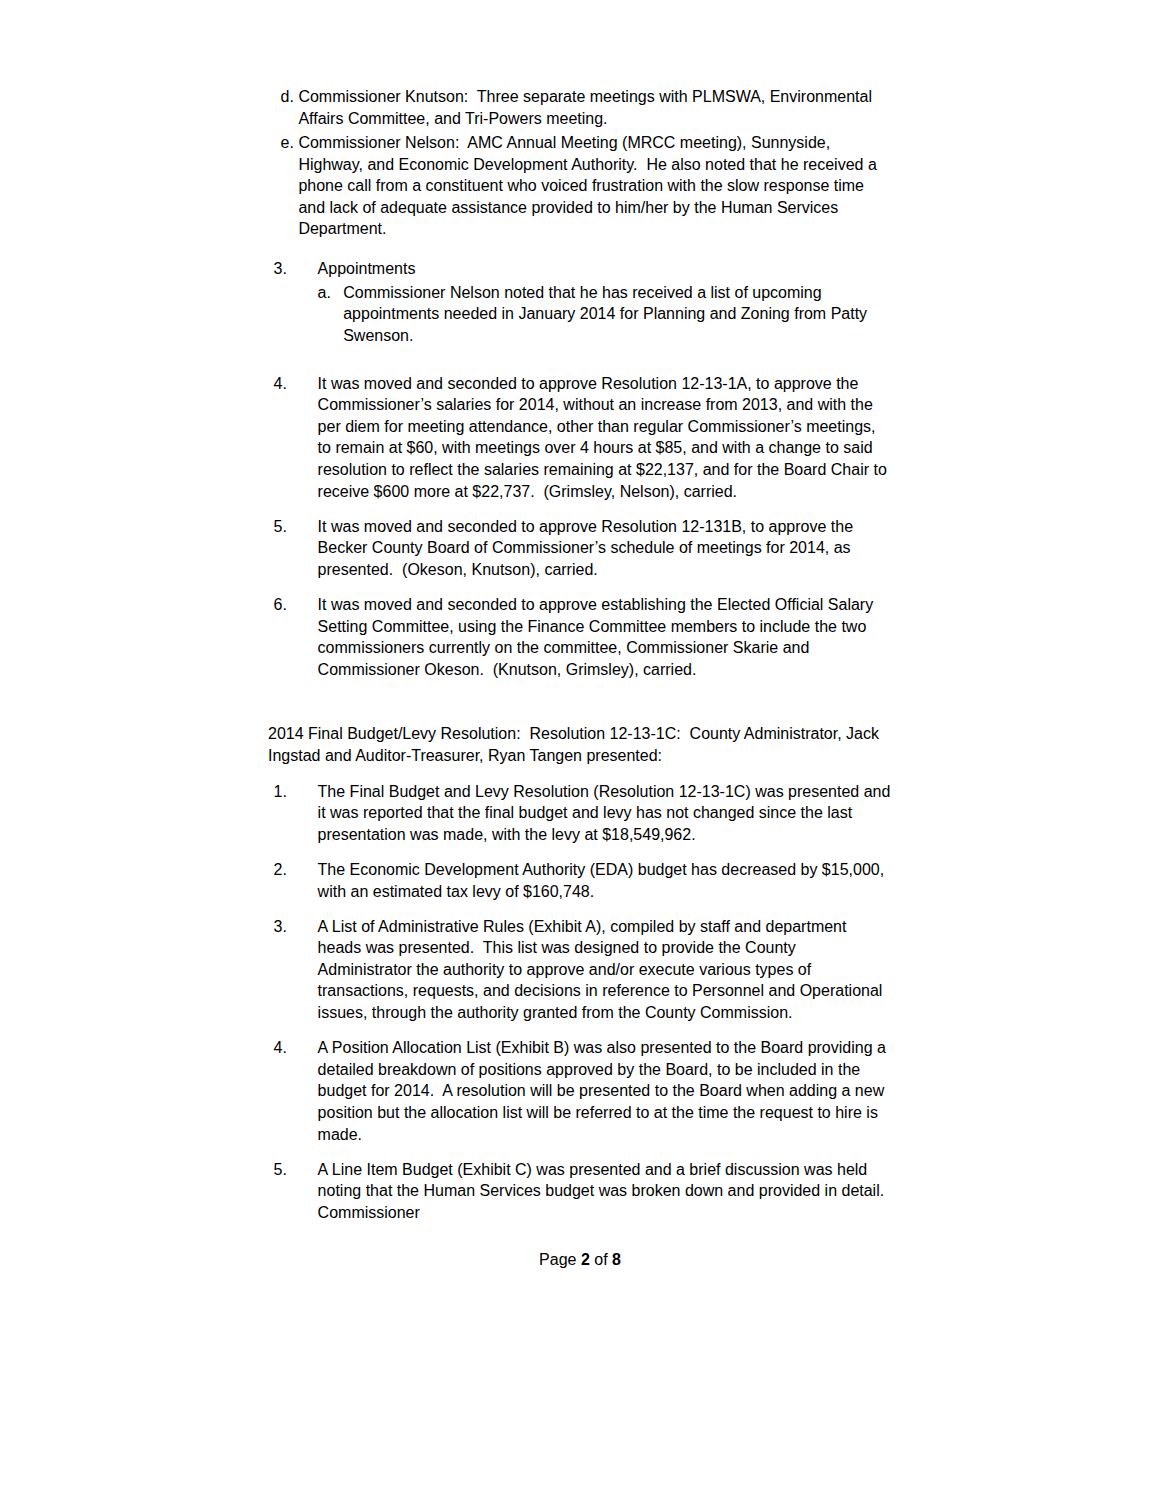Commissioner Knutson: Three separate meetings with PLMSWA, Environmental Affairs Committee, and Tri-Powers meeting.
Commissioner Nelson: AMC Annual Meeting (MRCC meeting), Sunnyside, Highway, and Economic Development Authority. He also noted that he received a phone call from a constituent who voiced frustration with the slow response time and lack of adequate assistance provided to him/her by the Human Services Department.
3. Appointments
a. Commissioner Nelson noted that he has received a list of upcoming appointments needed in January 2014 for Planning and Zoning from Patty Swenson.
4. It was moved and seconded to approve Resolution 12-13-1A, to approve the Commissioner’s salaries for 2014, without an increase from 2013, and with the per diem for meeting attendance, other than regular Commissioner’s meetings, to remain at $60, with meetings over 4 hours at $85, and with a change to said resolution to reflect the salaries remaining at $22,137, and for the Board Chair to receive $600 more at $22,737. (Grimsley, Nelson), carried.
5. It was moved and seconded to approve Resolution 12-131B, to approve the Becker County Board of Commissioner’s schedule of meetings for 2014, as presented. (Okeson, Knutson), carried.
6. It was moved and seconded to approve establishing the Elected Official Salary Setting Committee, using the Finance Committee members to include the two commissioners currently on the committee, Commissioner Skarie and Commissioner Okeson. (Knutson, Grimsley), carried.
2014 Final Budget/Levy Resolution: Resolution 12-13-1C: County Administrator, Jack Ingstad and Auditor-Treasurer, Ryan Tangen presented:
1. The Final Budget and Levy Resolution (Resolution 12-13-1C) was presented and it was reported that the final budget and levy has not changed since the last presentation was made, with the levy at $18,549,962.
2. The Economic Development Authority (EDA) budget has decreased by $15,000, with an estimated tax levy of $160,748.
3. A List of Administrative Rules (Exhibit A), compiled by staff and department heads was presented. This list was designed to provide the County Administrator the authority to approve and/or execute various types of transactions, requests, and decisions in reference to Personnel and Operational issues, through the authority granted from the County Commission.
4. A Position Allocation List (Exhibit B) was also presented to the Board providing a detailed breakdown of positions approved by the Board, to be included in the budget for 2014. A resolution will be presented to the Board when adding a new position but the allocation list will be referred to at the time the request to hire is made.
5. A Line Item Budget (Exhibit C) was presented and a brief discussion was held noting that the Human Services budget was broken down and provided in detail. Commissioner
Page 2 of 8